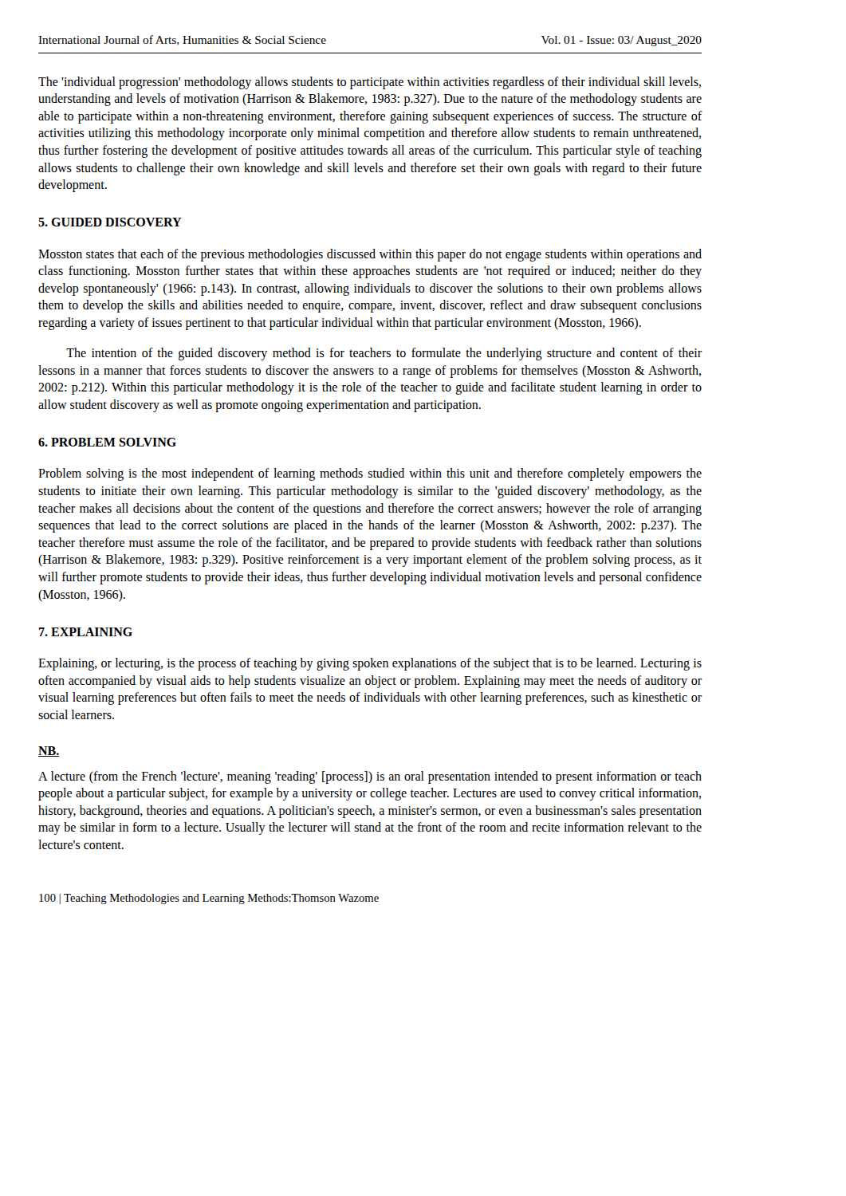International Journal of Arts, Humanities & Social Science Vol. 01 - Issue: 03/ August_2020
The 'individual progression' methodology allows students to participate within activities regardless of their individual skill levels, understanding and levels of motivation (Harrison & Blakemore, 1983: p.327). Due to the nature of the methodology students are able to participate within a non-threatening environment, therefore gaining subsequent experiences of success. The structure of activities utilizing this methodology incorporate only minimal competition and therefore allow students to remain unthreatened, thus further fostering the development of positive attitudes towards all areas of the curriculum. This particular style of teaching allows students to challenge their own knowledge and skill levels and therefore set their own goals with regard to their future development.
5. Guided Discovery
Mosston states that each of the previous methodologies discussed within this paper do not engage students within operations and class functioning. Mosston further states that within these approaches students are 'not required or induced; neither do they develop spontaneously' (1966: p.143). In contrast, allowing individuals to discover the solutions to their own problems allows them to develop the skills and abilities needed to enquire, compare, invent, discover, reflect and draw subsequent conclusions regarding a variety of issues pertinent to that particular individual within that particular environment (Mosston, 1966).
The intention of the guided discovery method is for teachers to formulate the underlying structure and content of their lessons in a manner that forces students to discover the answers to a range of problems for themselves (Mosston & Ashworth, 2002: p.212). Within this particular methodology it is the role of the teacher to guide and facilitate student learning in order to allow student discovery as well as promote ongoing experimentation and participation.
6. Problem Solving
Problem solving is the most independent of learning methods studied within this unit and therefore completely empowers the students to initiate their own learning. This particular methodology is similar to the 'guided discovery' methodology, as the teacher makes all decisions about the content of the questions and therefore the correct answers; however the role of arranging sequences that lead to the correct solutions are placed in the hands of the learner (Mosston & Ashworth, 2002: p.237). The teacher therefore must assume the role of the facilitator, and be prepared to provide students with feedback rather than solutions (Harrison & Blakemore, 1983: p.329). Positive reinforcement is a very important element of the problem solving process, as it will further promote students to provide their ideas, thus further developing individual motivation levels and personal confidence (Mosston, 1966).
7. Explaining
Explaining, or lecturing, is the process of teaching by giving spoken explanations of the subject that is to be learned. Lecturing is often accompanied by visual aids to help students visualize an object or problem. Explaining may meet the needs of auditory or visual learning preferences but often fails to meet the needs of individuals with other learning preferences, such as kinesthetic or social learners.
NB.
A lecture (from the French 'lecture', meaning 'reading' [process]) is an oral presentation intended to present information or teach people about a particular subject, for example by a university or college teacher. Lectures are used to convey critical information, history, background, theories and equations. A politician's speech, a minister's sermon, or even a businessman's sales presentation may be similar in form to a lecture. Usually the lecturer will stand at the front of the room and recite information relevant to the lecture's content.
100 | Teaching Methodologies and Learning Methods:Thomson Wazome